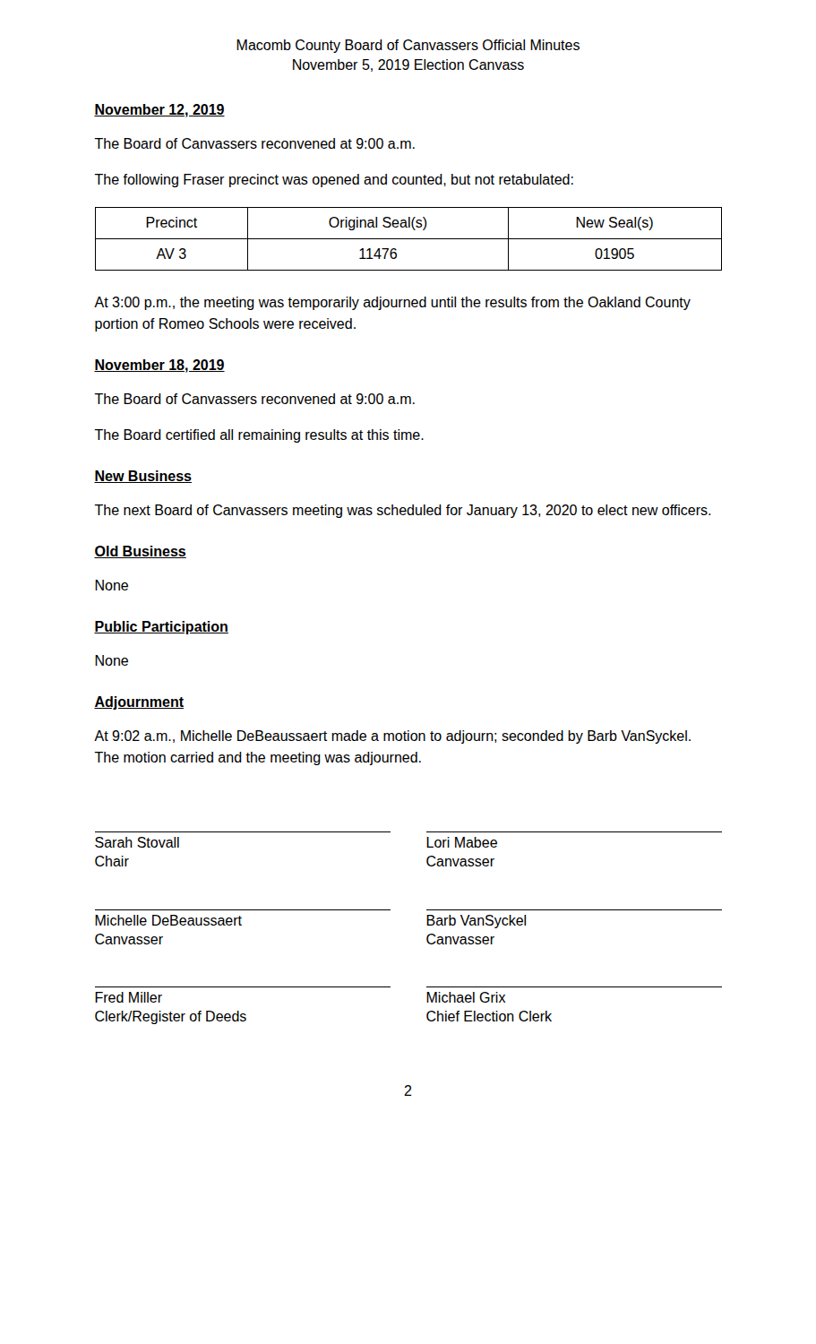Macomb County Board of Canvassers Official Minutes
November 5, 2019 Election Canvass
November 12, 2019
The Board of Canvassers reconvened at 9:00 a.m.
The following Fraser precinct was opened and counted, but not retabulated:
| Precinct | Original Seal(s) | New Seal(s) |
| --- | --- | --- |
| AV 3 | 11476 | 01905 |
At 3:00 p.m., the meeting was temporarily adjourned until the results from the Oakland County portion of Romeo Schools were received.
November 18, 2019
The Board of Canvassers reconvened at 9:00 a.m.
The Board certified all remaining results at this time.
New Business
The next Board of Canvassers meeting was scheduled for January 13, 2020 to elect new officers.
Old Business
None
Public Participation
None
Adjournment
At 9:02 a.m., Michelle DeBeaussaert made a motion to adjourn; seconded by Barb VanSyckel. The motion carried and the meeting was adjourned.
Sarah Stovall
Chair
Lori Mabee
Canvasser
Michelle DeBeaussaert
Canvasser
Barb VanSyckel
Canvasser
Fred Miller
Clerk/Register of Deeds
Michael Grix
Chief Election Clerk
2